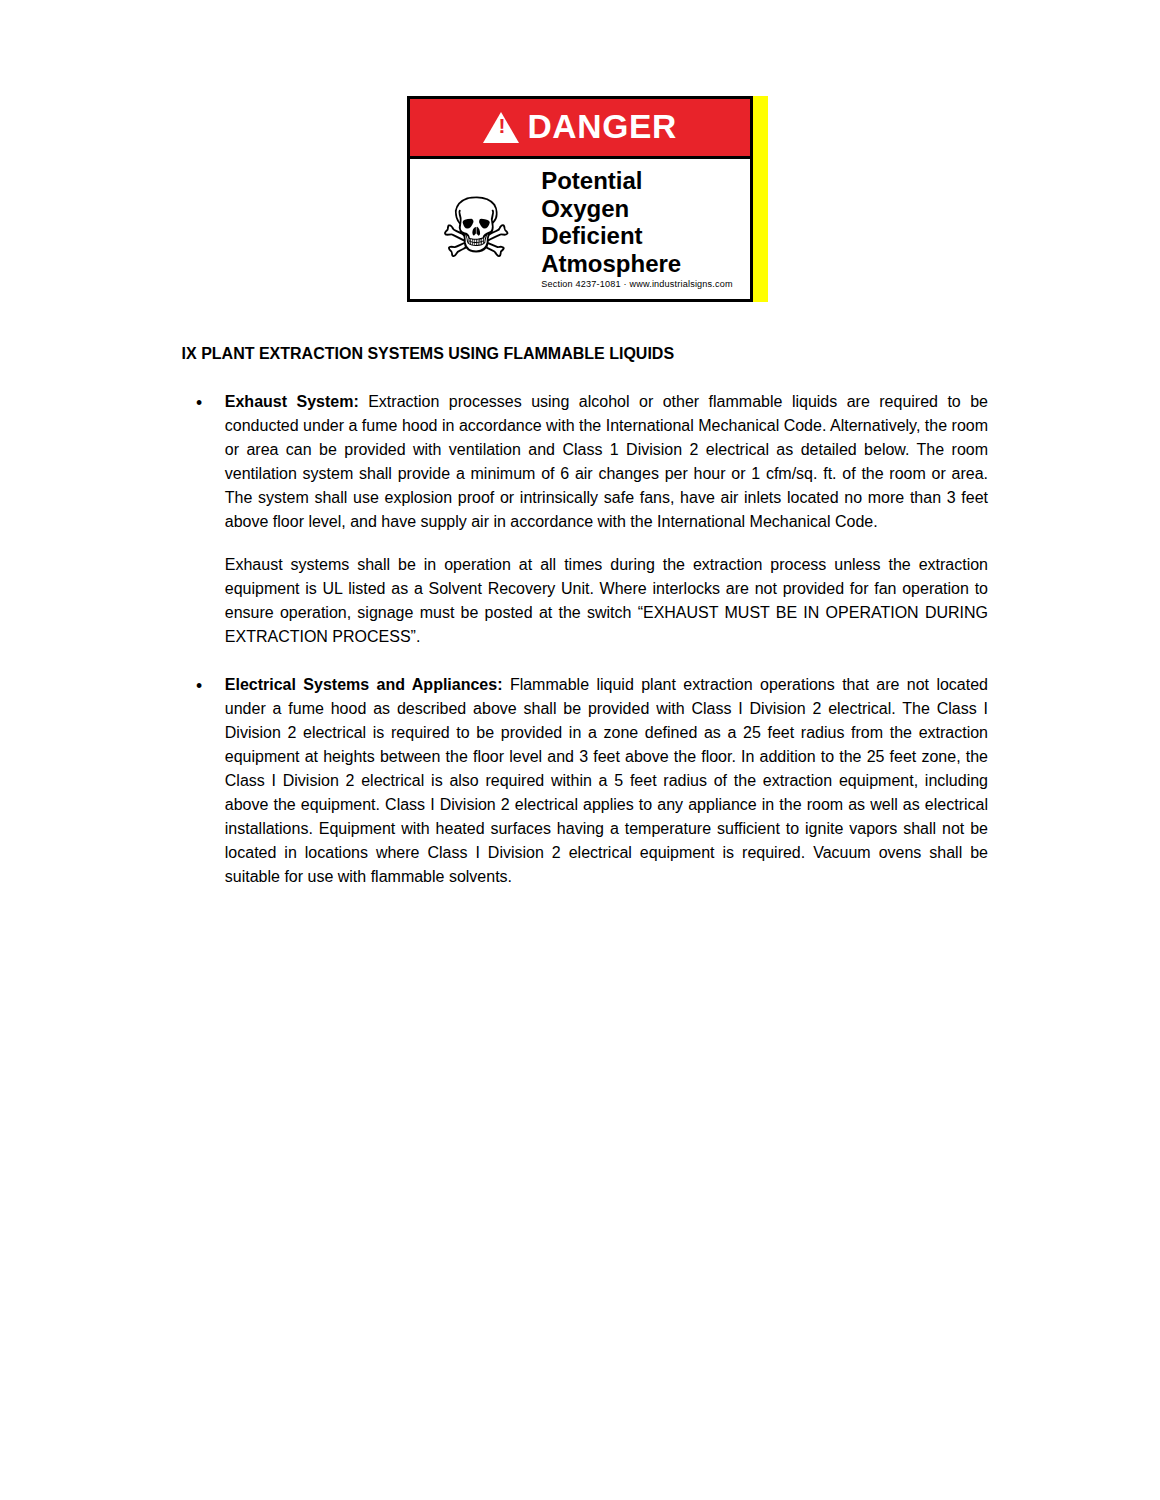DANGER
☠
Potential
Oxygen
Deficient
Atmosphere
Section 4237-1081 · www.industrialsigns.com
IX PLANT EXTRACTION SYSTEMS USING FLAMMABLE LIQUIDS
Exhaust System: Extraction processes using alcohol or other flammable liquids are required to be conducted under a fume hood in accordance with the International Mechanical Code. Alternatively, the room or area can be provided with ventilation and Class 1 Division 2 electrical as detailed below. The room ventilation system shall provide a minimum of 6 air changes per hour or 1 cfm/sq. ft. of the room or area. The system shall use explosion proof or intrinsically safe fans, have air inlets located no more than 3 feet above floor level, and have supply air in accordance with the International Mechanical Code.
Exhaust systems shall be in operation at all times during the extraction process unless the extraction equipment is UL listed as a Solvent Recovery Unit. Where interlocks are not provided for fan operation to ensure operation, signage must be posted at the switch “EXHAUST MUST BE IN OPERATION DURING EXTRACTION PROCESS”.
Electrical Systems and Appliances: Flammable liquid plant extraction operations that are not located under a fume hood as described above shall be provided with Class I Division 2 electrical. The Class I Division 2 electrical is required to be provided in a zone defined as a 25 feet radius from the extraction equipment at heights between the floor level and 3 feet above the floor. In addition to the 25 feet zone, the Class I Division 2 electrical is also required within a 5 feet radius of the extraction equipment, including above the equipment. Class I Division 2 electrical applies to any appliance in the room as well as electrical installations. Equipment with heated surfaces having a temperature sufficient to ignite vapors shall not be located in locations where Class I Division 2 electrical equipment is required. Vacuum ovens shall be suitable for use with flammable solvents.